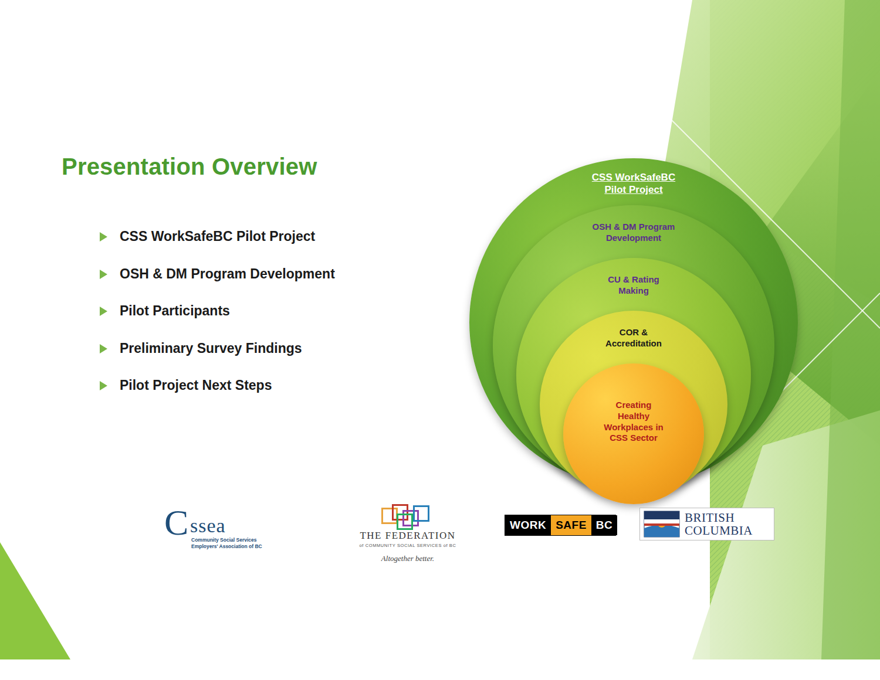Presentation Overview
CSS WorkSafeBC Pilot Project
OSH & DM Program Development
Pilot Participants
Preliminary Survey Findings
Pilot Project Next Steps
CSS WorkSafeBC
Pilot Project
OSH & DM Program
Development
CU & Rating
Making
COR &
Accreditation
Creating
Healthy
Workplaces in
CSS Sector
C
ssea
Community Social Services
Employers' Association of BC
THE FEDERATION
of COMMUNITY SOCIAL SERVICES of BC
Altogether better.
WORK
SAFE
BC
BRITISH
COLUMBIA